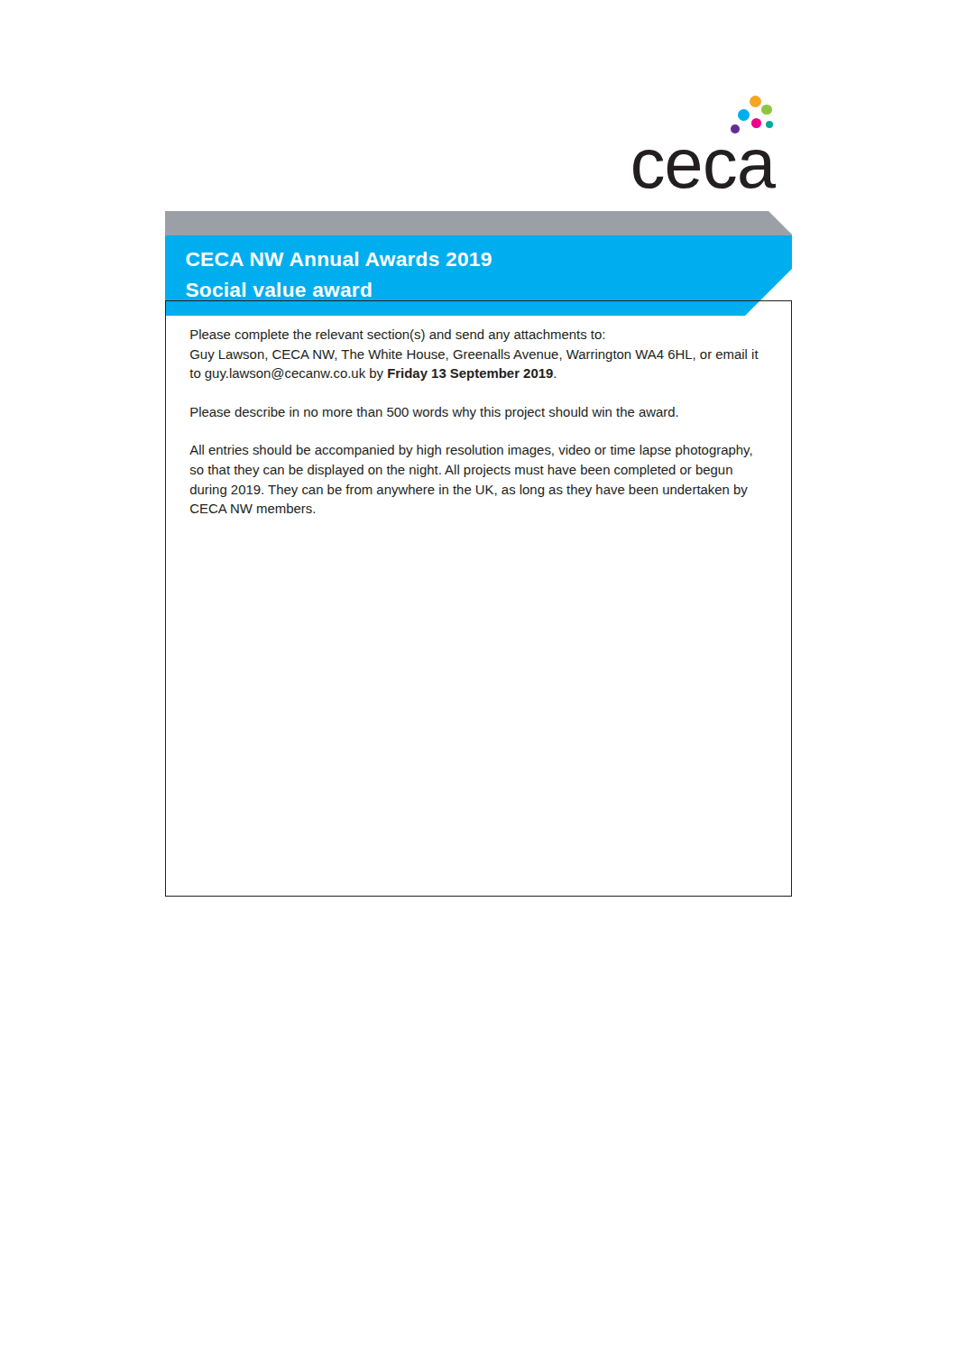ceca
CECA NW Annual Awards 2019
Social value award
Please complete the relevant section(s) and send any attachments to:
Guy Lawson, CECA NW, The White House, Greenalls Avenue, Warrington WA4 6HL, or email it to guy.lawson@cecanw.co.uk by Friday 13 September 2019.
Please describe in no more than 500 words why this project should win the award.
All entries should be accompanied by high resolution images, video or time lapse photography, so that they can be displayed on the night. All projects must have been completed or begun during 2019. They can be from anywhere in the UK, as long as they have been undertaken by CECA NW members.